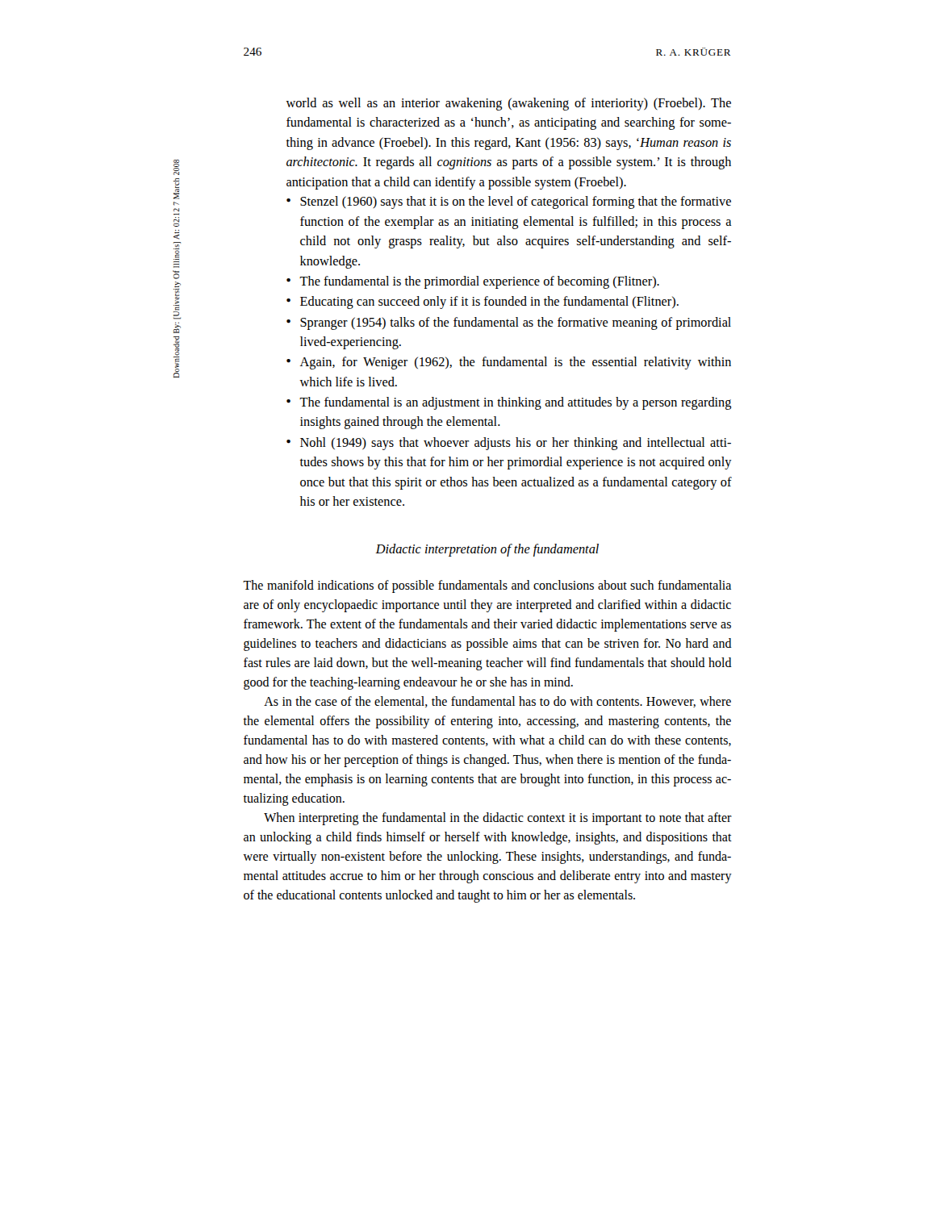Downloaded By: [University Of Illinois] At: 02:12 7 March 2008
246 R. A. KRÜGER
world as well as an interior awakening (awakening of interiority) (Froebel). The fundamental is characterized as a ‘hunch’, as anticipating and searching for something in advance (Froebel). In this regard, Kant (1956: 83) says, ‘Human reason is architectonic. It regards all cognitions as parts of a possible system.’ It is through anticipation that a child can identify a possible system (Froebel).
Stenzel (1960) says that it is on the level of categorical forming that the formative function of the exemplar as an initiating elemental is fulfilled; in this process a child not only grasps reality, but also acquires self-understanding and self-knowledge.
The fundamental is the primordial experience of becoming (Flitner).
Educating can succeed only if it is founded in the fundamental (Flitner).
Spranger (1954) talks of the fundamental as the formative meaning of primordial lived-experiencing.
Again, for Weniger (1962), the fundamental is the essential relativity within which life is lived.
The fundamental is an adjustment in thinking and attitudes by a person regarding insights gained through the elemental.
Nohl (1949) says that whoever adjusts his or her thinking and intellectual attitudes shows by this that for him or her primordial experience is not acquired only once but that this spirit or ethos has been actualized as a fundamental category of his or her existence.
Didactic interpretation of the fundamental
The manifold indications of possible fundamentals and conclusions about such fundamentalia are of only encyclopaedic importance until they are interpreted and clarified within a didactic framework. The extent of the fundamentals and their varied didactic implementations serve as guidelines to teachers and didacticians as possible aims that can be striven for. No hard and fast rules are laid down, but the well-meaning teacher will find fundamentals that should hold good for the teaching-learning endeavour he or she has in mind.
As in the case of the elemental, the fundamental has to do with contents. However, where the elemental offers the possibility of entering into, accessing, and mastering contents, the fundamental has to do with mastered contents, with what a child can do with these contents, and how his or her perception of things is changed. Thus, when there is mention of the fundamental, the emphasis is on learning contents that are brought into function, in this process actualizing education.
When interpreting the fundamental in the didactic context it is important to note that after an unlocking a child finds himself or herself with knowledge, insights, and dispositions that were virtually non-existent before the unlocking. These insights, understandings, and fundamental attitudes accrue to him or her through conscious and deliberate entry into and mastery of the educational contents unlocked and taught to him or her as elementals.